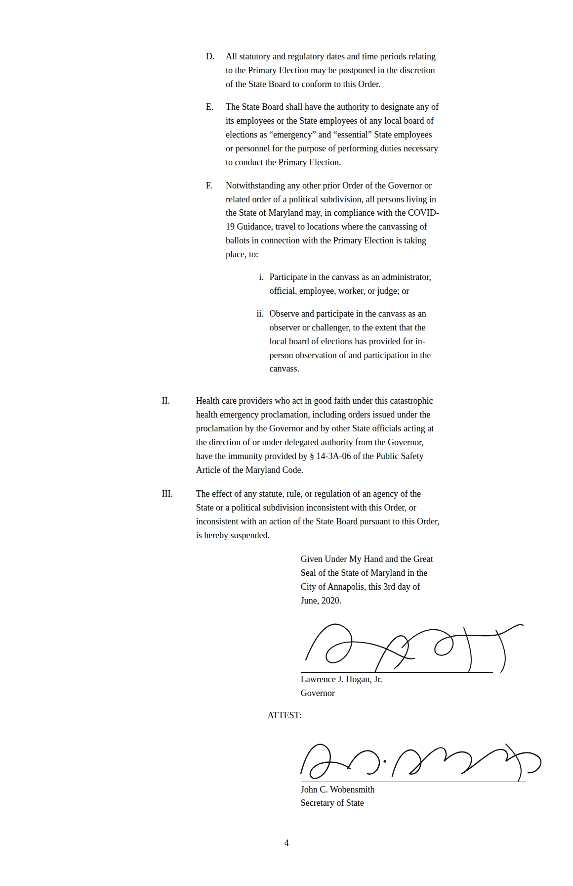D. All statutory and regulatory dates and time periods relating to the Primary Election may be postponed in the discretion of the State Board to conform to this Order.
E. The State Board shall have the authority to designate any of its employees or the State employees of any local board of elections as “emergency” and “essential” State employees or personnel for the purpose of performing duties necessary to conduct the Primary Election.
F. Notwithstanding any other prior Order of the Governor or related order of a political subdivision, all persons living in the State of Maryland may, in compliance with the COVID-19 Guidance, travel to locations where the canvassing of ballots in connection with the Primary Election is taking place, to:
i. Participate in the canvass as an administrator, official, employee, worker, or judge; or
ii. Observe and participate in the canvass as an observer or challenger, to the extent that the local board of elections has provided for in-person observation of and participation in the canvass.
II. Health care providers who act in good faith under this catastrophic health emergency proclamation, including orders issued under the proclamation by the Governor and by other State officials acting at the direction of or under delegated authority from the Governor, have the immunity provided by § 14-3A-06 of the Public Safety Article of the Maryland Code.
III. The effect of any statute, rule, or regulation of an agency of the State or a political subdivision inconsistent with this Order, or inconsistent with an action of the State Board pursuant to this Order, is hereby suspended.
Given Under My Hand and the Great Seal of the State of Maryland in the City of Annapolis, this 3rd day of June, 2020.
Lawrence J. Hogan, Jr.
Governor
ATTEST:
John C. Wobensmith
Secretary of State
4